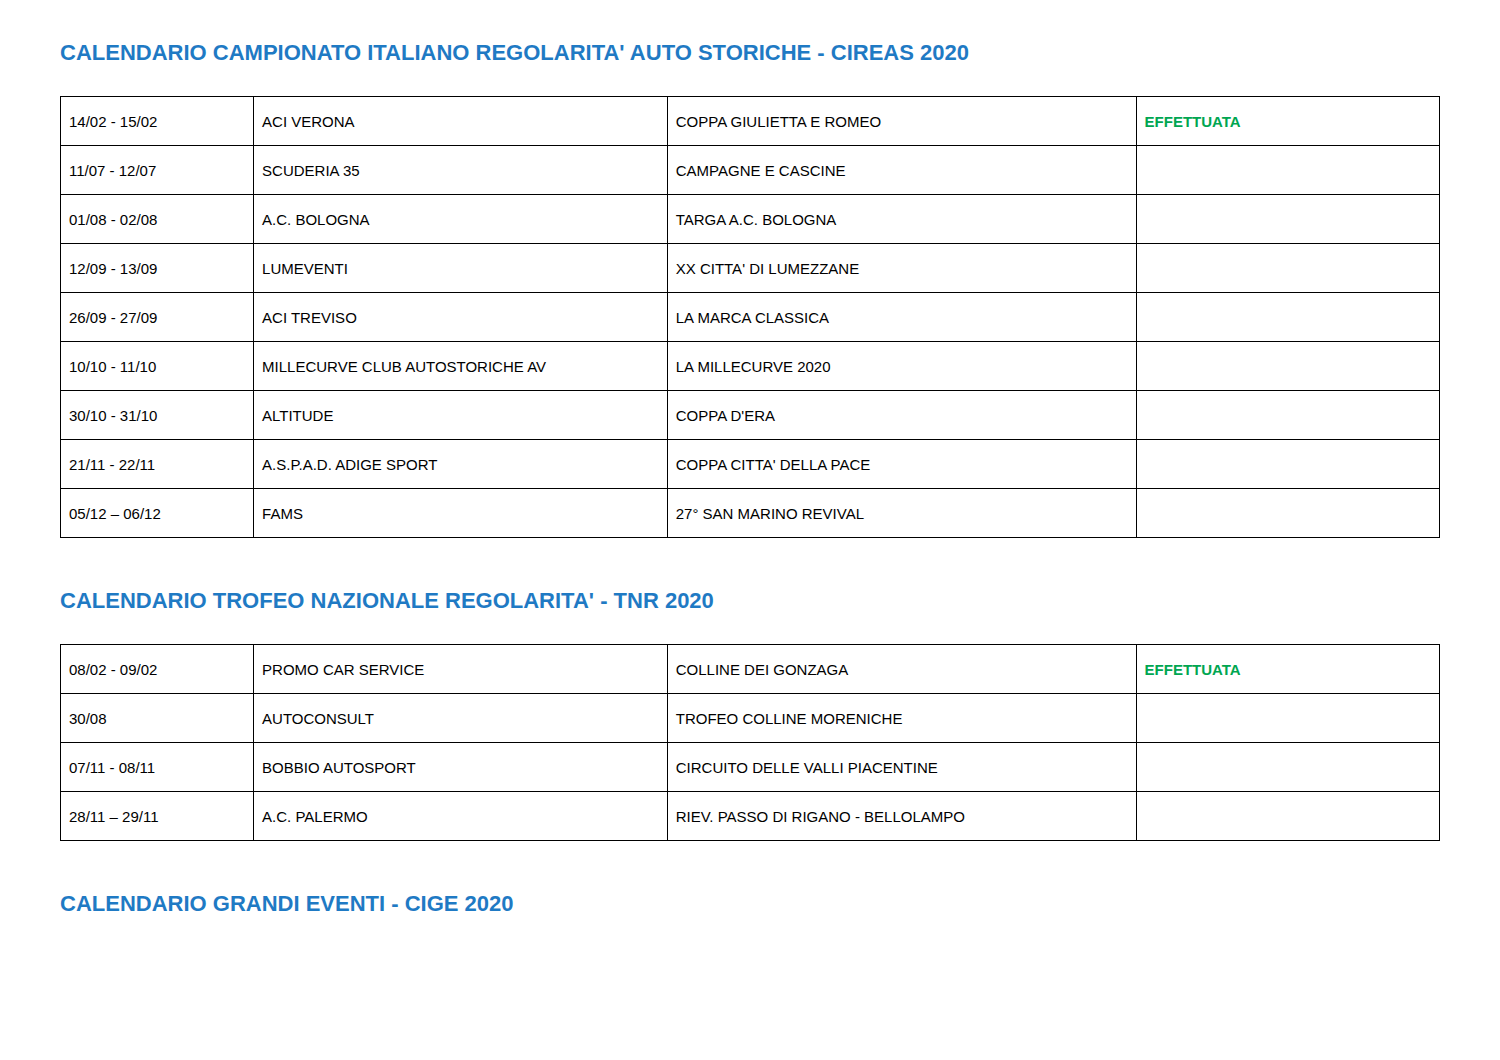CALENDARIO CAMPIONATO ITALIANO REGOLARITA' AUTO STORICHE - CIREAS 2020
| 14/02 - 15/02 | ACI VERONA | COPPA GIULIETTA E ROMEO | EFFETTUATA |
| 11/07 - 12/07 | SCUDERIA 35 | CAMPAGNE E CASCINE | |
| 01/08 - 02/08 | A.C. BOLOGNA | TARGA A.C. BOLOGNA | |
| 12/09 - 13/09 | LUMEVENTI | XX CITTA' DI LUMEZZANE | |
| 26/09 - 27/09 | ACI TREVISO | LA MARCA CLASSICA | |
| 10/10 - 11/10 | MILLECURVE CLUB AUTOSTORICHE AV | LA MILLECURVE 2020 | |
| 30/10 - 31/10 | ALTITUDE | COPPA D'ERA | |
| 21/11 - 22/11 | A.S.P.A.D. ADIGE SPORT | COPPA CITTA' DELLA PACE | |
| 05/12 – 06/12 | FAMS | 27° SAN MARINO REVIVAL | |
CALENDARIO TROFEO NAZIONALE REGOLARITA' - TNR 2020
| 08/02 - 09/02 | PROMO CAR SERVICE | COLLINE DEI GONZAGA | EFFETTUATA |
| 30/08 | AUTOCONSULT | TROFEO COLLINE MORENICHE | |
| 07/11 - 08/11 | BOBBIO AUTOSPORT | CIRCUITO DELLE VALLI PIACENTINE | |
| 28/11 – 29/11 | A.C. PALERMO | RIEV. PASSO DI RIGANO - BELLOLAMPO | |
CALENDARIO GRANDI EVENTI - CIGE 2020